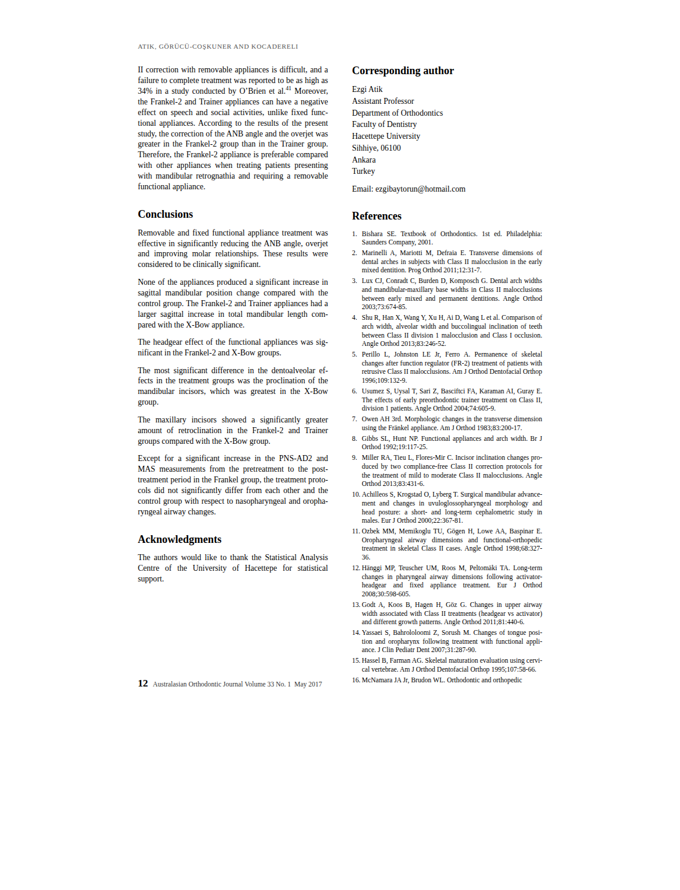Atik, Görücü-Coşkuner and Kocadereli
II correction with removable appliances is difficult, and a failure to complete treatment was reported to be as high as 34% in a study conducted by O’Brien et al.41 Moreover, the Frankel-2 and Trainer appliances can have a negative effect on speech and social activities, unlike fixed functional appliances. According to the results of the present study, the correction of the ANB angle and the overjet was greater in the Frankel-2 group than in the Trainer group. Therefore, the Frankel-2 appliance is preferable compared with other appliances when treating patients presenting with mandibular retrognathia and requiring a removable functional appliance.
Conclusions
Removable and fixed functional appliance treatment was effective in significantly reducing the ANB angle, overjet and improving molar relationships. These results were considered to be clinically significant.
None of the appliances produced a significant increase in sagittal mandibular position change compared with the control group. The Frankel-2 and Trainer appliances had a larger sagittal increase in total mandibular length compared with the X-Bow appliance.
The headgear effect of the functional appliances was significant in the Frankel-2 and X-Bow groups.
The most significant difference in the dentoalveolar effects in the treatment groups was the proclination of the mandibular incisors, which was greatest in the X-Bow group.
The maxillary incisors showed a significantly greater amount of retroclination in the Frankel-2 and Trainer groups compared with the X-Bow group.
Except for a significant increase in the PNS-AD2 and MAS measurements from the pretreatment to the post-treatment period in the Frankel group, the treatment protocols did not significantly differ from each other and the control group with respect to nasopharyngeal and oropharyngeal airway changes.
Acknowledgments
The authors would like to thank the Statistical Analysis Centre of the University of Hacettepe for statistical support.
Corresponding author
Ezgi Atik
Assistant Professor
Department of Orthodontics
Faculty of Dentistry
Hacettepe University
Sihhiye, 06100
Ankara
Turkey
Email: ezgibaytorun@hotmail.com
References
Bishara SE. Textbook of Orthodontics. 1st ed. Philadelphia: Saunders Company, 2001.
Marinelli A, Mariotti M, Defraia E. Transverse dimensions of dental arches in subjects with Class II malocclusion in the early mixed dentition. Prog Orthod 2011;12:31-7.
Lux CJ, Conradt C, Burden D, Komposch G. Dental arch widths and mandibular-maxillary base widths in Class II malocclusions between early mixed and permanent dentitions. Angle Orthod 2003;73:674-85.
Shu R, Han X, Wang Y, Xu H, Ai D, Wang L et al. Comparison of arch width, alveolar width and buccolingual inclination of teeth between Class II division 1 malocclusion and Class I occlusion. Angle Orthod 2013;83:246-52.
Perillo L, Johnston LE Jr, Ferro A. Permanence of skeletal changes after function regulator (FR-2) treatment of patients with retrusive Class II malocclusions. Am J Orthod Dentofacial Orthop 1996;109:132-9.
Usumez S, Uysal T, Sari Z, Basciftci FA, Karaman AI, Guray E. The effects of early preorthodontic trainer treatment on Class II, division 1 patients. Angle Orthod 2004;74:605-9.
Owen AH 3rd. Morphologic changes in the transverse dimension using the Fränkel appliance. Am J Orthod 1983;83:200-17.
Gibbs SL, Hunt NP. Functional appliances and arch width. Br J Orthod 1992;19:117-25.
Miller RA, Tieu L, Flores-Mir C. Incisor inclination changes produced by two compliance-free Class II correction protocols for the treatment of mild to moderate Class II malocclusions. Angle Orthod 2013;83:431-6.
Achilleos S, Krogstad O, Lyberg T. Surgical mandibular advancement and changes in uvuloglossopharyngeal morphology and head posture: a short- and long-term cephalometric study in males. Eur J Orthod 2000;22:367-81.
Ozbek MM, Memikoglu TU, Gögen H, Lowe AA, Baspinar E. Oropharyngeal airway dimensions and functional-orthopedic treatment in skeletal Class II cases. Angle Orthod 1998;68:327-36.
Hänggi MP, Teuscher UM, Roos M, Peltomäki TA. Long-term changes in pharyngeal airway dimensions following activator-headgear and fixed appliance treatment. Eur J Orthod 2008;30:598-605.
Godt A, Koos B, Hagen H, Göz G. Changes in upper airway width associated with Class II treatments (headgear vs activator) and different growth patterns. Angle Orthod 2011;81:440-6.
Yassaei S, Bahrololoomi Z, Sorush M. Changes of tongue position and oropharynx following treatment with functional appliance. J Clin Pediatr Dent 2007;31:287-90.
Hassel B, Farman AG. Skeletal maturation evaluation using cervical vertebrae. Am J Orthod Dentofacial Orthop 1995;107:58-66.
McNamara JA Jr, Brudon WL. Orthodontic and orthopedic
12 Australasian Orthodontic Journal Volume 33 No. 1 May 2017